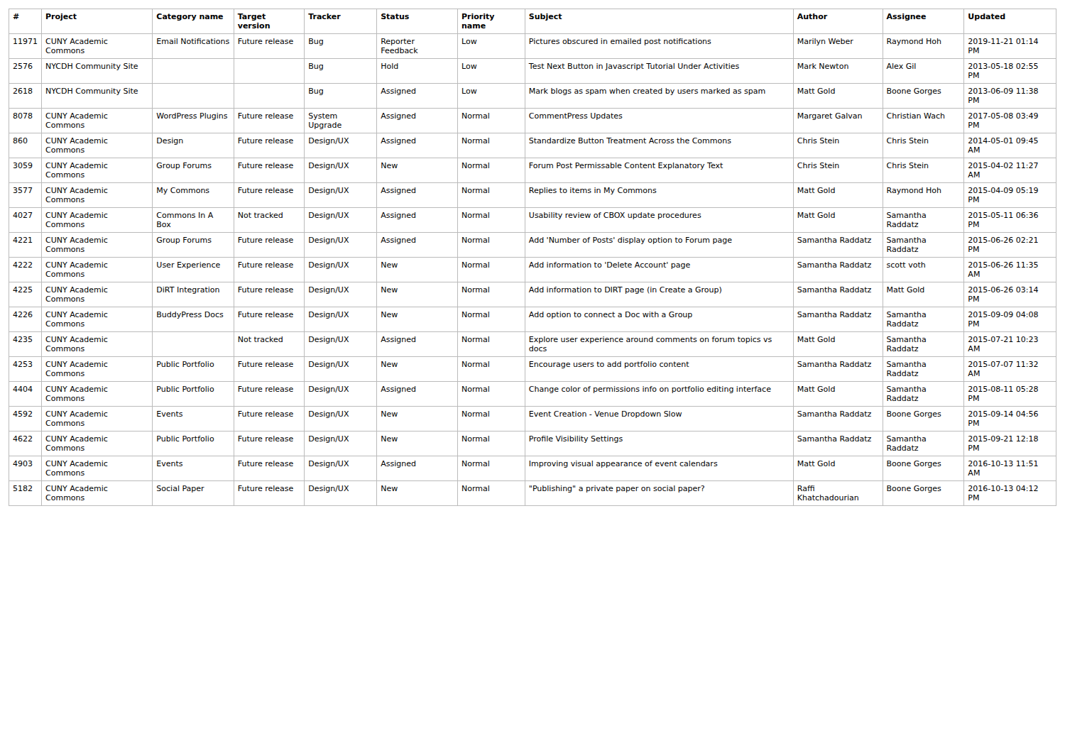| # | Project | Category name | Target version | Tracker | Status | Priority name | Subject | Author | Assignee | Updated |
| --- | --- | --- | --- | --- | --- | --- | --- | --- | --- | --- |
| 11971 | CUNY Academic Commons | Email Notifications | Future release | Bug | Reporter Feedback | Low | Pictures obscured in emailed post notifications | Marilyn Weber | Raymond Hoh | 2019-11-21 01:14 PM |
| 2576 | NYCDH Community Site | | | Bug | Hold | Low | Test Next Button in Javascript Tutorial Under Activities | Mark Newton | Alex Gil | 2013-05-18 02:55 PM |
| 2618 | NYCDH Community Site | | | Bug | Assigned | Low | Mark blogs as spam when created by users marked as spam | Matt Gold | Boone Gorges | 2013-06-09 11:38 PM |
| 8078 | CUNY Academic Commons | WordPress Plugins | Future release | System Upgrade | Assigned | Normal | CommentPress Updates | Margaret Galvan | Christian Wach | 2017-05-08 03:49 PM |
| 860 | CUNY Academic Commons | Design | Future release | Design/UX | Assigned | Normal | Standardize Button Treatment Across the Commons | Chris Stein | Chris Stein | 2014-05-01 09:45 AM |
| 3059 | CUNY Academic Commons | Group Forums | Future release | Design/UX | New | Normal | Forum Post Permissable Content Explanatory Text | Chris Stein | Chris Stein | 2015-04-02 11:27 AM |
| 3577 | CUNY Academic Commons | My Commons | Future release | Design/UX | Assigned | Normal | Replies to items in My Commons | Matt Gold | Raymond Hoh | 2015-04-09 05:19 PM |
| 4027 | CUNY Academic Commons | Commons In A Box | Not tracked | Design/UX | Assigned | Normal | Usability review of CBOX update procedures | Matt Gold | Samantha Raddatz | 2015-05-11 06:36 PM |
| 4221 | CUNY Academic Commons | Group Forums | Future release | Design/UX | Assigned | Normal | Add 'Number of Posts' display option to Forum page | Samantha Raddatz | Samantha Raddatz | 2015-06-26 02:21 PM |
| 4222 | CUNY Academic Commons | User Experience | Future release | Design/UX | New | Normal | Add information to 'Delete Account' page | Samantha Raddatz | scott voth | 2015-06-26 11:35 AM |
| 4225 | CUNY Academic Commons | DiRT Integration | Future release | Design/UX | New | Normal | Add information to DIRT page (in Create a Group) | Samantha Raddatz | Matt Gold | 2015-06-26 03:14 PM |
| 4226 | CUNY Academic Commons | BuddyPress Docs | Future release | Design/UX | New | Normal | Add option to connect a Doc with a Group | Samantha Raddatz | Samantha Raddatz | 2015-09-09 04:08 PM |
| 4235 | CUNY Academic Commons | | Not tracked | Design/UX | Assigned | Normal | Explore user experience around comments on forum topics vs docs | Matt Gold | Samantha Raddatz | 2015-07-21 10:23 AM |
| 4253 | CUNY Academic Commons | Public Portfolio | Future release | Design/UX | New | Normal | Encourage users to add portfolio content | Samantha Raddatz | Samantha Raddatz | 2015-07-07 11:32 AM |
| 4404 | CUNY Academic Commons | Public Portfolio | Future release | Design/UX | Assigned | Normal | Change color of permissions info on portfolio editing interface | Matt Gold | Samantha Raddatz | 2015-08-11 05:28 PM |
| 4592 | CUNY Academic Commons | Events | Future release | Design/UX | New | Normal | Event Creation - Venue Dropdown Slow | Samantha Raddatz | Boone Gorges | 2015-09-14 04:56 PM |
| 4622 | CUNY Academic Commons | Public Portfolio | Future release | Design/UX | New | Normal | Profile Visibility Settings | Samantha Raddatz | Samantha Raddatz | 2015-09-21 12:18 PM |
| 4903 | CUNY Academic Commons | Events | Future release | Design/UX | Assigned | Normal | Improving visual appearance of event calendars | Matt Gold | Boone Gorges | 2016-10-13 11:51 AM |
| 5182 | CUNY Academic Commons | Social Paper | Future release | Design/UX | New | Normal | "Publishing" a private paper on social paper? | Raffi Khatchadourian | Boone Gorges | 2016-10-13 04:12 PM |